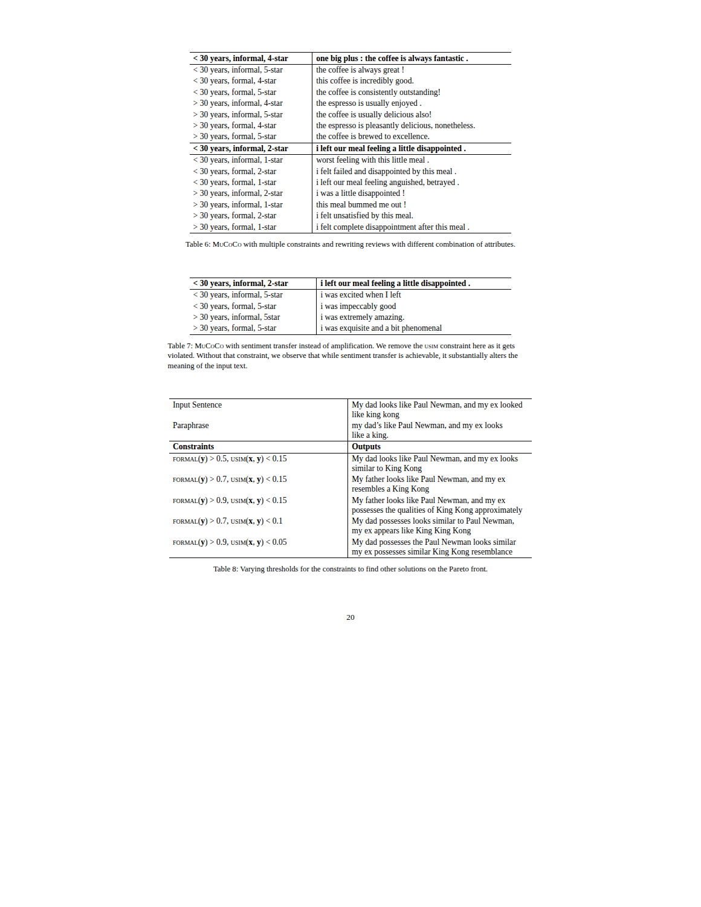| < 30 years, informal, 4-star | one big plus : the coffee is always fantastic . |
| < 30 years, informal, 5-star | the coffee is always great ! |
| < 30 years, formal, 4-star | this coffee is incredibly good. |
| < 30 years, formal, 5-star | the coffee is consistently outstanding! |
| > 30 years, informal, 4-star | the espresso is usually enjoyed . |
| > 30 years, informal, 5-star | the coffee is usually delicious also! |
| > 30 years, formal, 4-star | the espresso is pleasantly delicious, nonetheless. |
| > 30 years, formal, 5-star | the coffee is brewed to excellence. |
| < 30 years, informal, 2-star | i left our meal feeling a little disappointed . |
| < 30 years, informal, 1-star | worst feeling with this little meal . |
| < 30 years, formal, 2-star | i felt failed and disappointed by this meal . |
| < 30 years, formal, 1-star | i left our meal feeling anguished, betrayed . |
| > 30 years, informal, 2-star | i was a little disappointed ! |
| > 30 years, informal, 1-star | this meal bummed me out ! |
| > 30 years, formal, 2-star | i felt unsatisfied by this meal. |
| > 30 years, formal, 1-star | i felt complete disappointment after this meal . |
Table 6: Mu Co Co with multiple constraints and rewriting reviews with different combination of attributes.
| < 30 years, informal, 2-star | i left our meal feeling a little disappointed . |
| < 30 years, informal, 5-star | i was excited when I left |
| < 30 years, formal, 5-star | i was impeccably good |
| > 30 years, informal, 5star | i was extremely amazing. |
| > 30 years, formal, 5-star | i was exquisite and a bit phenomenal |
Table 7: Mu Co Co with sentiment transfer instead of amplification. We remove the usim constraint here as it gets violated. Without that constraint, we observe that while sentiment transfer is achievable, it substantially alters the meaning of the input text.
| Input Sentence | My dad looks like Paul Newman, and my ex looked like king kong |
| Paraphrase | my dad’s like Paul Newman, and my ex looks like a king. |
| Constraints | Outputs |
| formal ( y ) > 0.5, usim ( x , y ) < 0.15 | My dad looks like Paul Newman, and my ex looks similar to King Kong |
| formal ( y ) > 0.7, usim ( x , y ) < 0.15 | My father looks like Paul Newman, and my ex resembles a King Kong |
| formal ( y ) > 0.9, usim ( x , y ) < 0.15 | My father looks like Paul Newman, and my ex possesses the qualities of King Kong approximately |
| formal ( y ) > 0.7, usim ( x , y ) < 0.1 | My dad possesses looks similar to Paul Newman, my ex appears like King King Kong |
| formal ( y ) > 0.9, usim ( x , y ) < 0.05 | My dad possesses the Paul Newman looks similar my ex possesses similar King Kong resemblance |
Table 8: Varying thresholds for the constraints to find other solutions on the Pareto front.
20